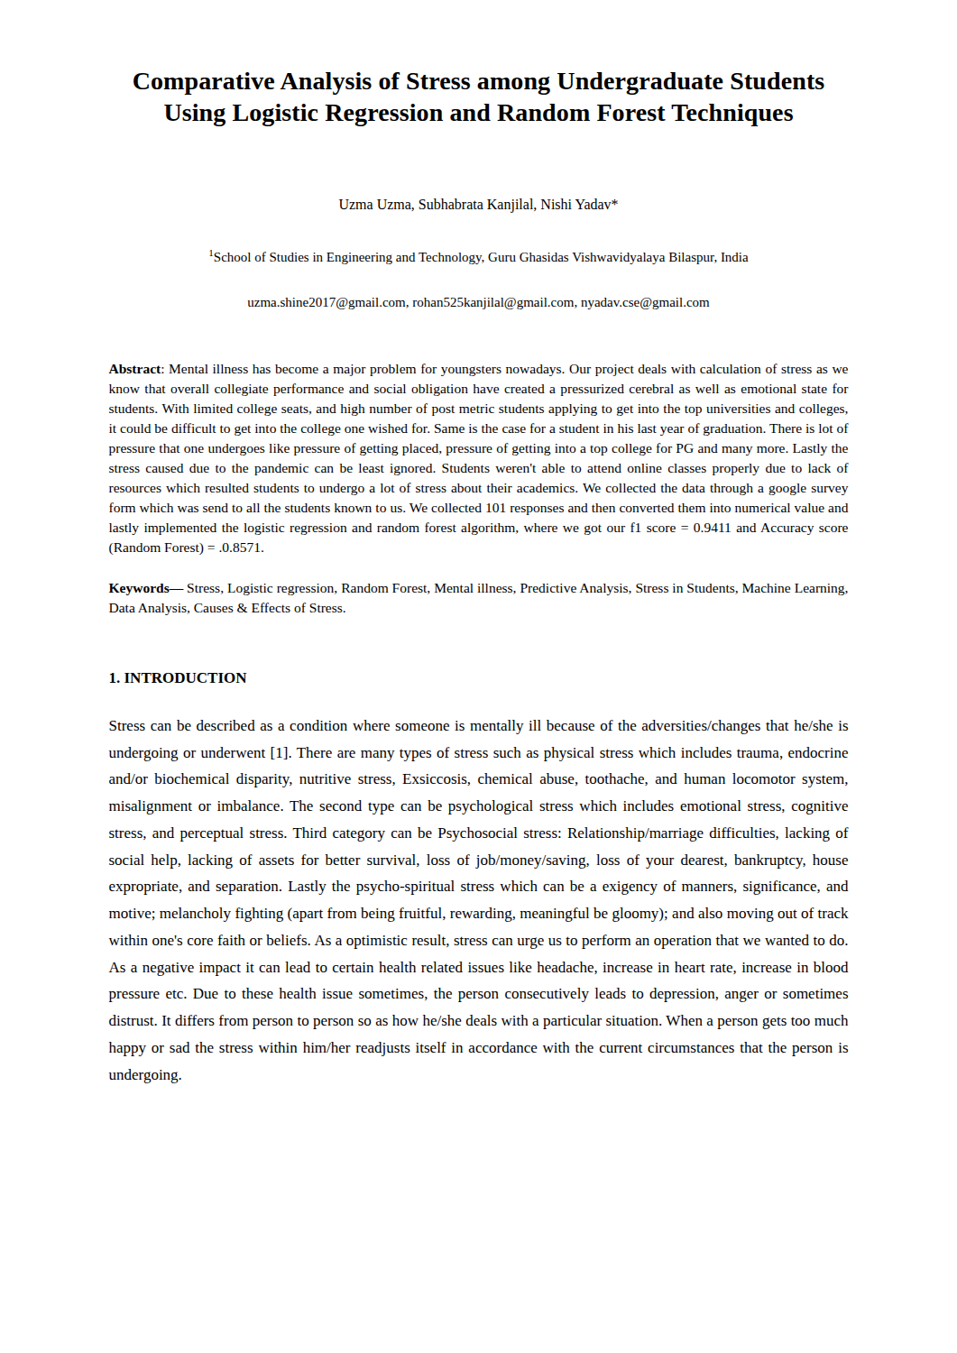Comparative Analysis of Stress among Undergraduate Students Using Logistic Regression and Random Forest Techniques
Uzma Uzma, Subhabrata Kanjilal, Nishi Yadav*
1School of Studies in Engineering and Technology, Guru Ghasidas Vishwavidyalaya Bilaspur, India
uzma.shine2017@gmail.com, rohan525kanjilal@gmail.com, nyadav.cse@gmail.com
Abstract: Mental illness has become a major problem for youngsters nowadays. Our project deals with calculation of stress as we know that overall collegiate performance and social obligation have created a pressurized cerebral as well as emotional state for students. With limited college seats, and high number of post metric students applying to get into the top universities and colleges, it could be difficult to get into the college one wished for. Same is the case for a student in his last year of graduation. There is lot of pressure that one undergoes like pressure of getting placed, pressure of getting into a top college for PG and many more. Lastly the stress caused due to the pandemic can be least ignored. Students weren't able to attend online classes properly due to lack of resources which resulted students to undergo a lot of stress about their academics. We collected the data through a google survey form which was send to all the students known to us. We collected 101 responses and then converted them into numerical value and lastly implemented the logistic regression and random forest algorithm, where we got our f1 score = 0.9411 and Accuracy score (Random Forest) = .0.8571.
Keywords— Stress, Logistic regression, Random Forest, Mental illness, Predictive Analysis, Stress in Students, Machine Learning, Data Analysis, Causes & Effects of Stress.
1. INTRODUCTION
Stress can be described as a condition where someone is mentally ill because of the adversities/changes that he/she is undergoing or underwent [1]. There are many types of stress such as physical stress which includes trauma, endocrine and/or biochemical disparity, nutritive stress, Exsiccosis, chemical abuse, toothache, and human locomotor system, misalignment or imbalance. The second type can be psychological stress which includes emotional stress, cognitive stress, and perceptual stress. Third category can be Psychosocial stress: Relationship/marriage difficulties, lacking of social help, lacking of assets for better survival, loss of job/money/saving, loss of your dearest, bankruptcy, house expropriate, and separation. Lastly the psycho-spiritual stress which can be a exigency of manners, significance, and motive; melancholy fighting (apart from being fruitful, rewarding, meaningful be gloomy); and also moving out of track within one's core faith or beliefs. As a optimistic result, stress can urge us to perform an operation that we wanted to do. As a negative impact it can lead to certain health related issues like headache, increase in heart rate, increase in blood pressure etc. Due to these health issue sometimes, the person consecutively leads to depression, anger or sometimes distrust. It differs from person to person so as how he/she deals with a particular situation. When a person gets too much happy or sad the stress within him/her readjusts itself in accordance with the current circumstances that the person is undergoing.